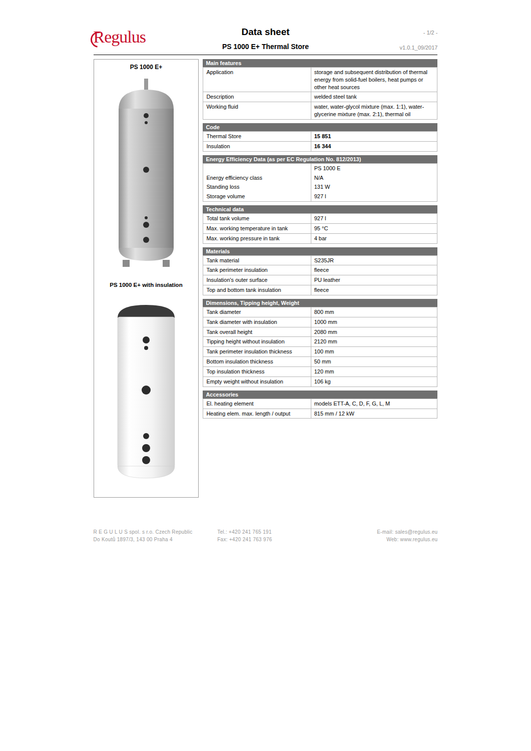Regulus
Data sheet
PS 1000 E+ Thermal Store
- 1/2 -
v1.0.1_09/2017
PS 1000 E+
PS 1000 E+ with insulation
Main features
| Application | storage and subsequent distribution of thermal energy from solid-fuel boilers, heat pumps or other heat sources |
| Description | welded steel tank |
| Working fluid | water, water-glycol mixture (max. 1:1), water-glycerine mixture (max. 2:1), thermal oil |
Code
| Thermal Store | 15 851 |
| Insulation | 16 344 |
Energy Efficiency Data (as per EC Regulation No. 812/2013)
| | PS 1000 E |
| Energy efficiency class | N/A |
| Standing loss | 131 W |
| Storage volume | 927 l |
Technical data
| Total tank volume | 927 l |
| Max. working temperature in tank | 95 °C |
| Max. working pressure in tank | 4 bar |
Materials
| Tank material | S235JR |
| Tank perimeter insulation | fleece |
| Insulation's outer surface | PU leather |
| Top and bottom tank insulation | fleece |
Dimensions, Tipping height, Weight
| Tank diameter | 800 mm |
| Tank diameter with insulation | 1000 mm |
| Tank overall height | 2080 mm |
| Tipping height without insulation | 2120 mm |
| Tank perimeter insulation thickness | 100 mm |
| Bottom insulation thickness | 50 mm |
| Top insulation thickness | 120 mm |
| Empty weight without insulation | 106 kg |
Accessories
| El. heating element | models ETT-A, C, D, F, G, L, M |
| Heating elem. max. length / output | 815 mm / 12 kW |
R E G U L U S spol. s r.o. Czech Republic
Do Koutů 1897/3, 143 00 Praha 4
Tel.: +420 241 765 191
Fax: +420 241 763 976
E-mail: sales@regulus.eu
Web: www.regulus.eu